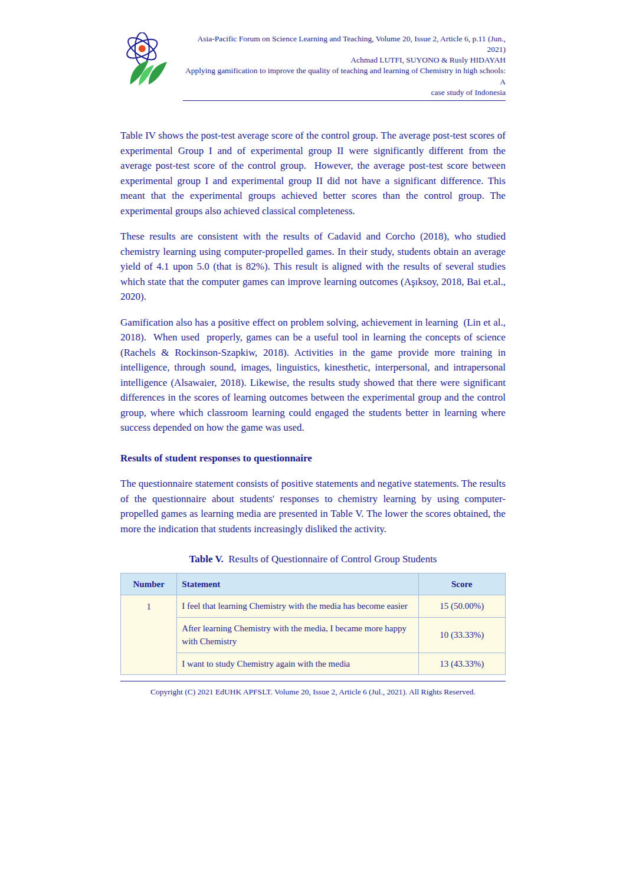Asia-Pacific Forum on Science Learning and Teaching, Volume 20, Issue 2, Article 6, p.11 (Jun., 2021) Achmad LUTFI, SUYONO & Rusly HIDAYAH Applying gamification to improve the quality of teaching and learning of Chemistry in high schools: A case study of Indonesia
Table IV shows the post-test average score of the control group. The average post-test scores of experimental Group I and of experimental group II were significantly different from the average post-test score of the control group. However, the average post-test score between experimental group I and experimental group II did not have a significant difference. This meant that the experimental groups achieved better scores than the control group. The experimental groups also achieved classical completeness.
These results are consistent with the results of Cadavid and Corcho (2018), who studied chemistry learning using computer-propelled games. In their study, students obtain an average yield of 4.1 upon 5.0 (that is 82%). This result is aligned with the results of several studies which state that the computer games can improve learning outcomes (Aşıksoy, 2018, Bai et.al., 2020).
Gamification also has a positive effect on problem solving, achievement in learning (Lin et al., 2018). When used properly, games can be a useful tool in learning the concepts of science (Rachels & Rockinson-Szapkiw, 2018). Activities in the game provide more training in intelligence, through sound, images, linguistics, kinesthetic, interpersonal, and intrapersonal intelligence (Alsawaier, 2018). Likewise, the results study showed that there were significant differences in the scores of learning outcomes between the experimental group and the control group, where which classroom learning could engaged the students better in learning where success depended on how the game was used.
Results of student responses to questionnaire
The questionnaire statement consists of positive statements and negative statements. The results of the questionnaire about students' responses to chemistry learning by using computer-propelled games as learning media are presented in Table V. The lower the scores obtained, the more the indication that students increasingly disliked the activity.
Table V. Results of Questionnaire of Control Group Students
| Number | Statement | Score |
| --- | --- | --- |
| 1 | I feel that learning Chemistry with the media has become easier | 15 (50.00%) |
| After learning Chemistry with the media, I became more happy with Chemistry | 10 (33.33%) |
| I want to study Chemistry again with the media | 13 (43.33%) |
Copyright (C) 2021 EdUHK APFSLT. Volume 20, Issue 2, Article 6 (Jul., 2021). All Rights Reserved.